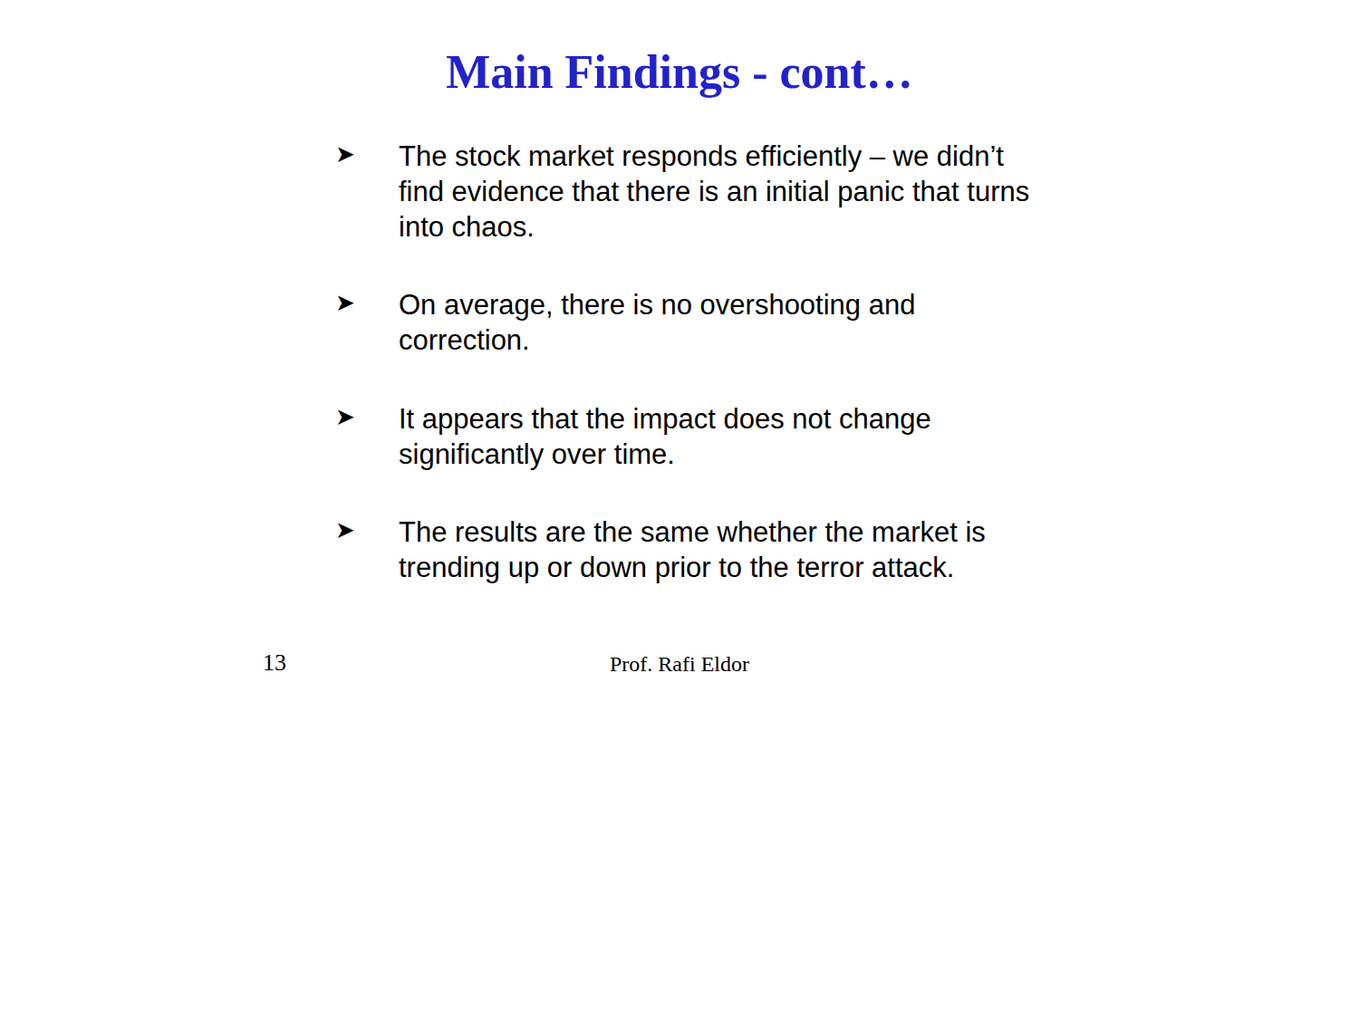Main Findings - cont…
The stock market responds efficiently – we didn’t find evidence that there is an initial panic that turns into chaos.
On average, there is no overshooting and correction.
It appears that the impact does not change significantly over time.
The results are the same whether the market is trending up or down prior to the terror attack.
13
Prof. Rafi Eldor